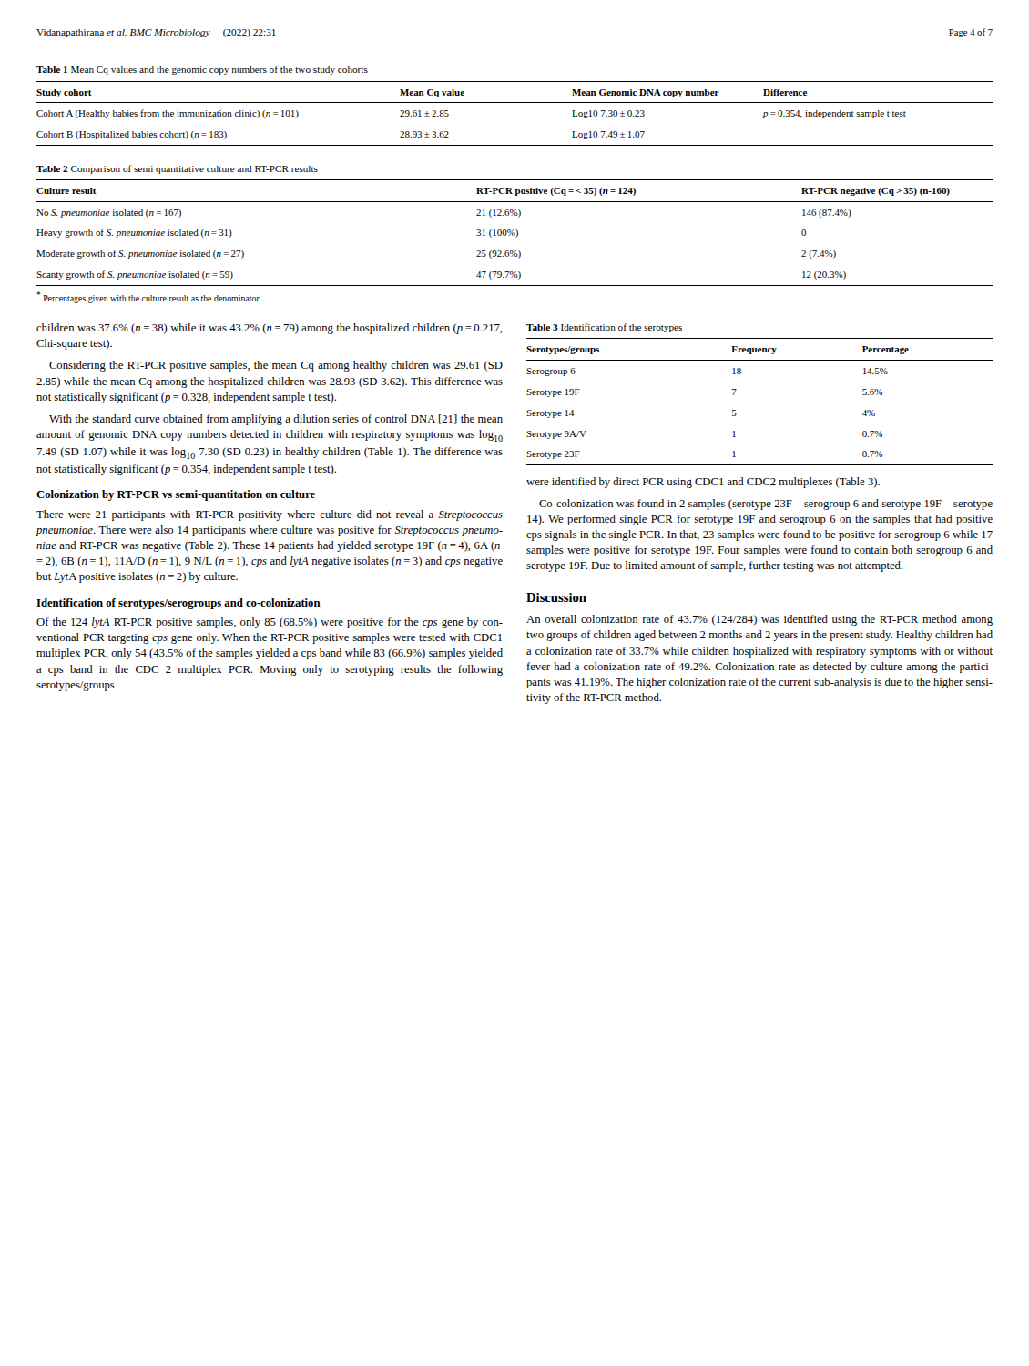Vidanapathirana et al. BMC Microbiology (2022) 22:31
Page 4 of 7
Table 1 Mean Cq values and the genomic copy numbers of the two study cohorts
| Study cohort | Mean Cq value | Mean Genomic DNA copy number | Difference |
| --- | --- | --- | --- |
| Cohort A (Healthy babies from the immunization clinic) ( n = 101) | 29.61 ± 2.85 | Log10 7.30 ± 0.23 | p = 0.354, independent sample t test |
| Cohort B (Hospitalized babies cohort) ( n = 183) | 28.93 ± 3.62 | Log10 7.49 ± 1.07 | |
Table 2 Comparison of semi quantitative culture and RT-PCR results
| Culture result | RT-PCR positive (Cq = < 35) ( n = 124) | RT-PCR negative (Cq > 35) (n-160) |
| --- | --- | --- |
| No S. pneumoniae isolated ( n = 167) | 21 (12.6%) | 146 (87.4%) |
| Heavy growth of S. pneumoniae isolated ( n = 31) | 31 (100%) | 0 |
| Moderate growth of S. pneumoniae isolated ( n = 27) | 25 (92.6%) | 2 (7.4%) |
| Scanty growth of S. pneumoniae isolated ( n = 59) | 47 (79.7%) | 12 (20.3%) |
* Percentages given with the culture result as the denominator
children was 37.6% (n = 38) while it was 43.2% (n = 79) among the hospitalized children (p = 0.217, Chi-square test).
Considering the RT-PCR positive samples, the mean Cq among healthy children was 29.61 (SD 2.85) while the mean Cq among the hospitalized children was 28.93 (SD 3.62). This difference was not statistically significant (p = 0.328, independent sample t test).
With the standard curve obtained from amplifying a dilution series of control DNA [21] the mean amount of genomic DNA copy numbers detected in children with respiratory symptoms was log10 7.49 (SD 1.07) while it was log10 7.30 (SD 0.23) in healthy children (Table 1). The difference was not statistically significant (p = 0.354, independent sample t test).
Colonization by RT-PCR vs semi-quantitation on culture
There were 21 participants with RT-PCR positivity where culture did not reveal a Streptococcus pneumoniae. There were also 14 participants where culture was positive for Streptococcus pneumoniae and RT-PCR was negative (Table 2). These 14 patients had yielded serotype 19F (n = 4), 6A (n = 2), 6B (n = 1), 11A/D (n = 1), 9 N/L (n = 1), cps and lytA negative isolates (n = 3) and cps negative but Lyt A positive isolates (n = 2) by culture.
Identification of serotypes/serogroups and co-colonization
Of the 124 lytA RT-PCR positive samples, only 85 (68.5%) were positive for the cps gene by conventional PCR targeting cps gene only. When the RT-PCR positive samples were tested with CDC1 multiplex PCR, only 54 (43.5% of the samples yielded a cps band while 83 (66.9%) samples yielded a cps band in the CDC 2 multiplex PCR. Moving only to serotyping results the following serotypes/groups
Table 3 Identification of the serotypes
| Serotypes/groups | Frequency | Percentage |
| --- | --- | --- |
| Serogroup 6 | 18 | 14.5% |
| Serotype 19F | 7 | 5.6% |
| Serotype 14 | 5 | 4% |
| Serotype 9A/V | 1 | 0.7% |
| Serotype 23F | 1 | 0.7% |
were identified by direct PCR using CDC1 and CDC2 multiplexes (Table 3).
Co-colonization was found in 2 samples (serotype 23F – serogroup 6 and serotype 19F – serotype 14). We performed single PCR for serotype 19F and serogroup 6 on the samples that had positive cps signals in the single PCR. In that, 23 samples were found to be positive for serogroup 6 while 17 samples were positive for serotype 19F. Four samples were found to contain both serogroup 6 and serotype 19F. Due to limited amount of sample, further testing was not attempted.
Discussion
An overall colonization rate of 43.7% (124/284) was identified using the RT-PCR method among two groups of children aged between 2 months and 2 years in the present study. Healthy children had a colonization rate of 33.7% while children hospitalized with respiratory symptoms with or without fever had a colonization rate of 49.2%. Colonization rate as detected by culture among the participants was 41.19%. The higher colonization rate of the current sub-analysis is due to the higher sensitivity of the RT-PCR method.